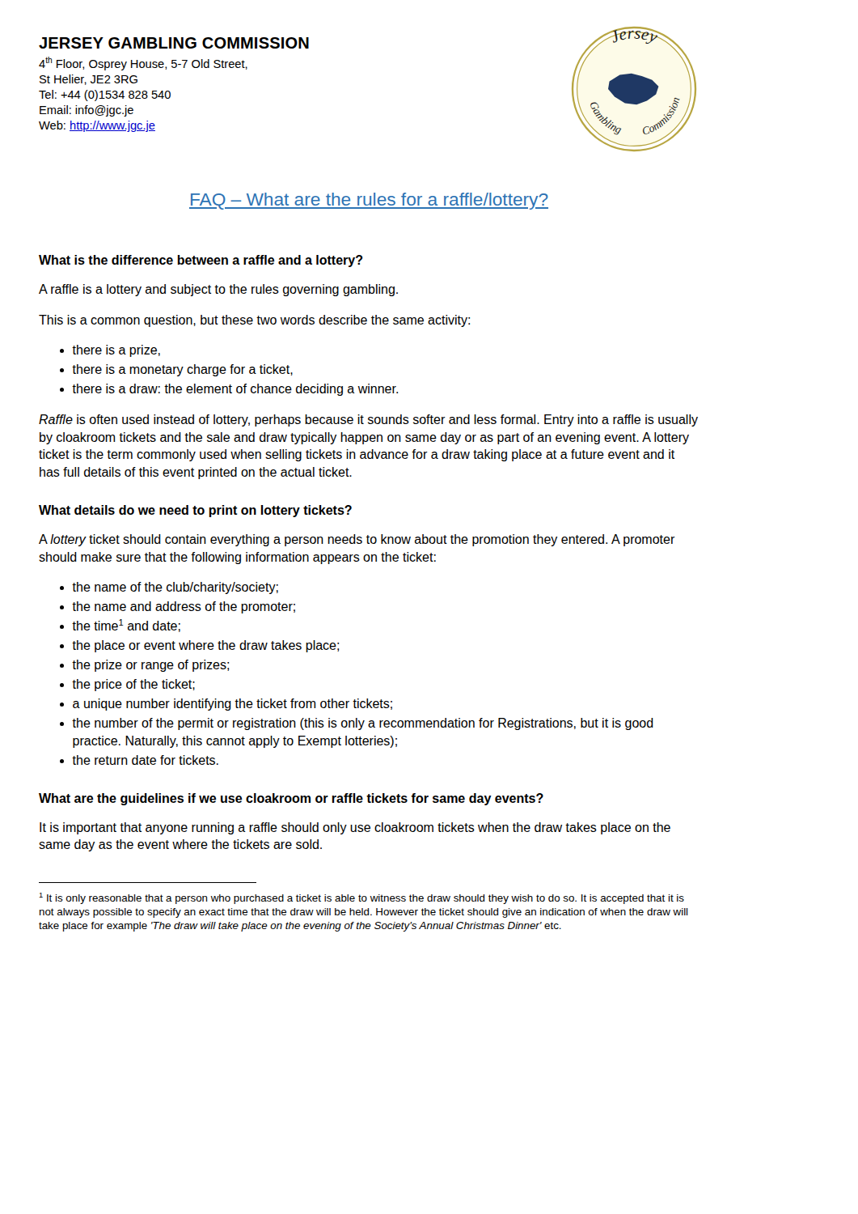Jersey Gambling Commission
JERSEY GAMBLING COMMISSION
4th Floor, Osprey House, 5-7 Old Street,
St Helier, JE2 3RG
Tel: +44 (0)1534 828 540
Email: info@jgc.je
Web: http://www.jgc.je
FAQ – What are the rules for a raffle/lottery?
What is the difference between a raffle and a lottery?
A raffle is a lottery and subject to the rules governing gambling.
This is a common question, but these two words describe the same activity:
there is a prize,
there is a monetary charge for a ticket,
there is a draw: the element of chance deciding a winner.
Raffle is often used instead of lottery, perhaps because it sounds softer and less formal. Entry into a raffle is usually by cloakroom tickets and the sale and draw typically happen on same day or as part of an evening event. A lottery ticket is the term commonly used when selling tickets in advance for a draw taking place at a future event and it has full details of this event printed on the actual ticket.
What details do we need to print on lottery tickets?
A lottery ticket should contain everything a person needs to know about the promotion they entered. A promoter should make sure that the following information appears on the ticket:
the name of the club/charity/society;
the name and address of the promoter;
the time1 and date;
the place or event where the draw takes place;
the prize or range of prizes;
the price of the ticket;
a unique number identifying the ticket from other tickets;
the number of the permit or registration (this is only a recommendation for Registrations, but it is good practice. Naturally, this cannot apply to Exempt lotteries);
the return date for tickets.
What are the guidelines if we use cloakroom or raffle tickets for same day events?
It is important that anyone running a raffle should only use cloakroom tickets when the draw takes place on the same day as the event where the tickets are sold.
1 It is only reasonable that a person who purchased a ticket is able to witness the draw should they wish to do so. It is accepted that it is not always possible to specify an exact time that the draw will be held. However the ticket should give an indication of when the draw will take place for example 'The draw will take place on the evening of the Society's Annual Christmas Dinner' etc.